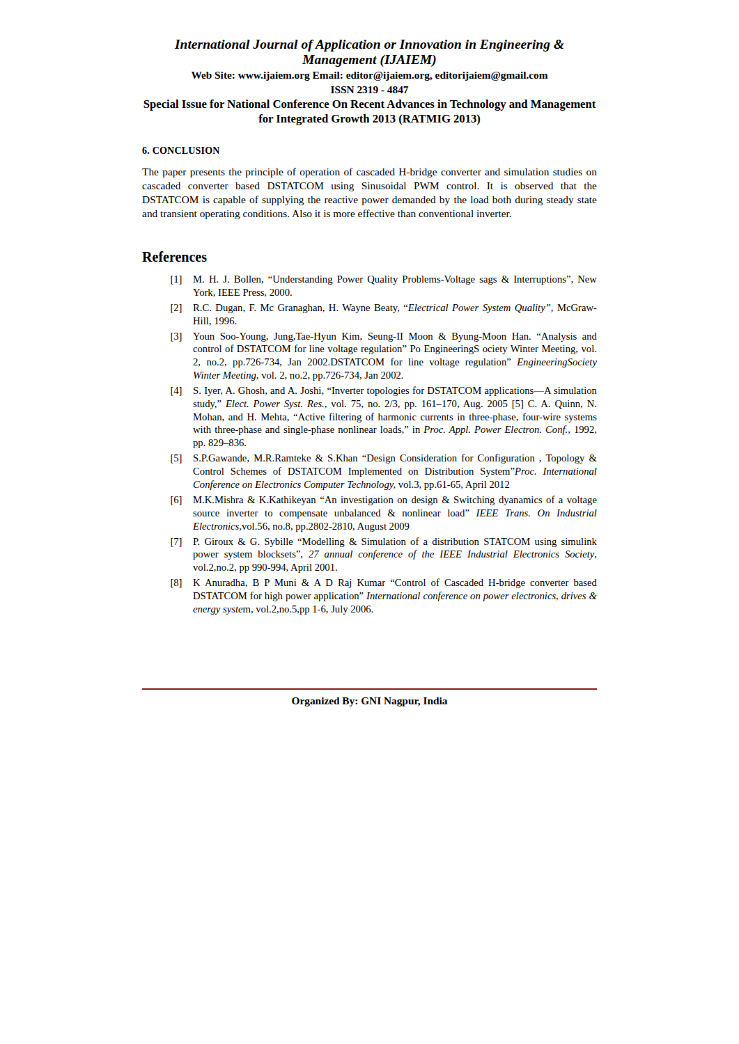International Journal of Application or Innovation in Engineering & Management (IJAIEM)
Web Site: www.ijaiem.org Email: editor@ijaiem.org, editorijaiem@gmail.com
ISSN 2319 - 4847
Special Issue for National Conference On Recent Advances in Technology and Management
for Integrated Growth 2013 (RATMIG 2013)
6. CONCLUSION
The paper presents the principle of operation of cascaded H-bridge converter and simulation studies on cascaded converter based DSTATCOM using Sinusoidal PWM control. It is observed that the DSTATCOM is capable of supplying the reactive power demanded by the load both during steady state and transient operating conditions. Also it is more effective than conventional inverter.
References
[1] M. H. J. Bollen, “Understanding Power Quality Problems-Voltage sags & Interruptions”, New York, IEEE Press, 2000.
[2] R.C. Dugan, F. Mc Granaghan, H. Wayne Beaty, “Electrical Power System Quality”, McGraw-Hill, 1996.
[3] Youn Soo-Young, Jung,Tae-Hyun Kim, Seung-II Moon & Byung-Moon Han. “Analysis and control of DSTATCOM for line voltage regulation” Po EngineeringS ociety Winter Meeting, vol. 2, no.2, pp.726-734, Jan 2002.DSTATCOM for line voltage regulation” EngineeringSociety Winter Meeting, vol. 2, no.2, pp.726-734, Jan 2002.
[4] S. Iyer, A. Ghosh, and A. Joshi, “Inverter topologies for DSTATCOM applications—A simulation study,” Elect. Power Syst. Res., vol. 75, no. 2/3, pp. 161–170, Aug. 2005 [5] C. A. Quinn, N. Mohan, and H. Mehta, “Active filtering of harmonic currents in three-phase, four-wire systems with three-phase and single-phase nonlinear loads,” in Proc. Appl. Power Electron. Conf., 1992, pp. 829–836.
[5] S.P.Gawande, M.R.Ramteke & S.Khan “Design Consideration for Configuration , Topology & Control Schemes of DSTATCOM Implemented on Distribution System”Proc. International Conference on Electronics Computer Technology, vol.3, pp.61-65, April 2012
[6] M.K.Mishra & K.Kathikeyan “An investigation on design & Switching dyanamics of a voltage source inverter to compensate unbalanced & nonlinear load” IEEE Trans. On Industrial Electronics, vol.56, no.8, pp.2802-2810, August 2009
[7] P. Giroux & G. Sybille “Modelling & Simulation of a distribution STATCOM using simulink power system blocksets”, 27 annual conference of the IEEE Industrial Electronics Society, vol.2,no.2, pp 990-994, April 2001.
[8] K Anuradha, B P Muni & A D Raj Kumar “Control of Cascaded H-bridge converter based DSTATCOM for high power application” International conference on power electronics, drives & energy system, vol.2,no.5,pp 1-6, July 2006.
Organized By: GNI Nagpur, India